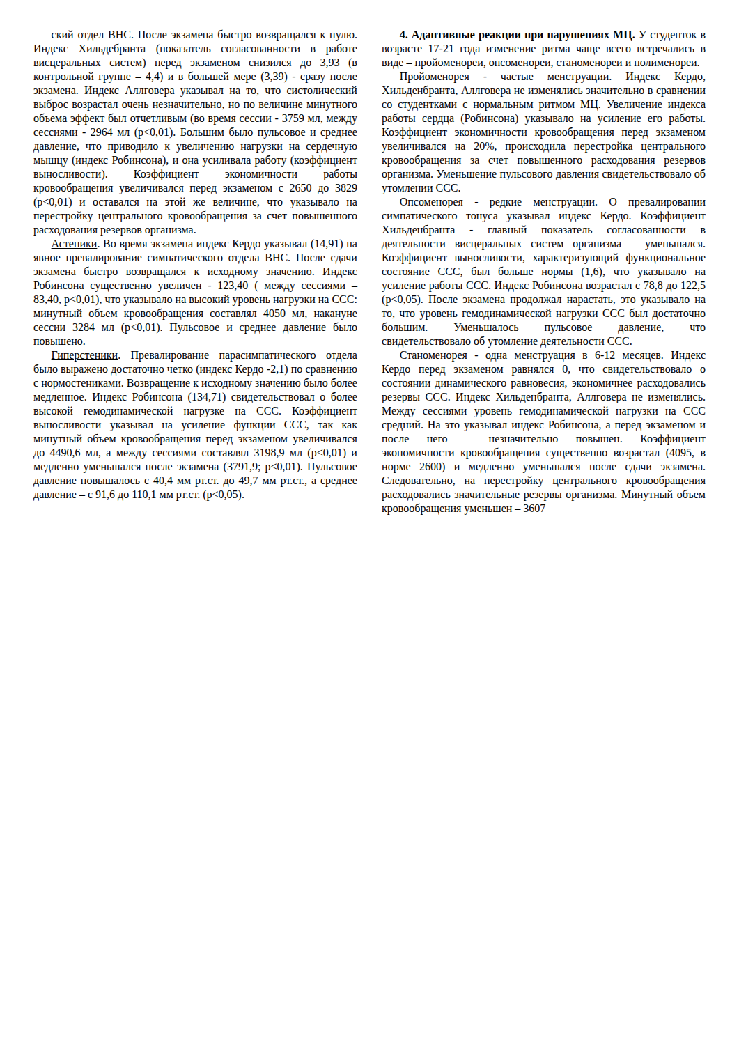ский отдел ВНС. После экзамена быстро возвращался к нулю. Индекс Хильдебранта (показатель согласованности в работе висцеральных систем) перед экзаменом снизился до 3,93 (в контрольной группе – 4,4) и в большей мере (3,39) - сразу после экзамена. Индекс Аллговера указывал на то, что систолический выброс возрастал очень незначительно, но по величине минутного объема эффект был отчетливым (во время сессии - 3759 мл, между сессиями - 2964 мл (р<0,01). Большим было пульсовое и среднее давление, что приводило к увеличению нагрузки на сердечную мышцу (индекс Робинсона), и она усиливала работу (коэффициент выносливости). Коэффициент экономичности работы кровообращения увеличивался перед экзаменом с 2650 до 3829 (р<0,01) и оставался на этой же величине, что указывало на перестройку центрального кровообращения за счет повышенного расходования резервов организма.
Астеники. Во время экзамена индекс Кердо указывал (14,91) на явное превалирование симпатического отдела ВНС. После сдачи экзамена быстро возвращался к исходному значению. Индекс Робинсона существенно увеличен - 123,40 ( между сессиями – 83,40, р<0,01), что указывало на высокий уровень нагрузки на ССС: минутный объем кровообращения составлял 4050 мл, накануне сессии 3284 мл (р<0,01). Пульсовое и среднее давление было повышено.
Гиперстеники. Превалирование парасимпатического отдела было выражено достаточно четко (индекс Кердо -2,1) по сравнению с нормостениками. Возвращение к исходному значению было более медленное. Индекс Робинсона (134,71) свидетельствовал о более высокой гемодинамической нагрузке на ССС. Коэффициент выносливости указывал на усиление функции ССС, так как минутный объем кровообращения перед экзаменом увеличивался до 4490,6 мл, а между сессиями составлял 3198,9 мл (р<0,01) и медленно уменьшался после экзамена (3791,9; р<0,01). Пульсовое давление повышалось с 40,4 мм рт.ст. до 49,7 мм рт.ст., а среднее давление – с 91,6 до 110,1 мм рт.ст. (р<0,05).
4. Адаптивные реакции при нарушениях МЦ. У студенток в возрасте 17-21 года изменение ритма чаще всего встречались в виде – пройоменореи, опсоменореи, станоменореи и полименореи.
Пройоменорея - частые менструации. Индекс Кердо, Хильденбранта, Аллговера не изменялись значительно в сравнении со студентками с нормальным ритмом МЦ. Увеличение индекса работы сердца (Робинсона) указывало на усиление его работы. Коэффициент экономичности кровообращения перед экзаменом увеличивался на 20%, происходила перестройка центрального кровообращения за счет повышенного расходования резервов организма. Уменьшение пульсового давления свидетельствовало об утомлении ССС.
Опсоменорея - редкие менструации. О превалировании симпатического тонуса указывал индекс Кердо. Коэффициент Хильденбранта - главный показатель согласованности в деятельности висцеральных систем организма – уменьшался. Коэффициент выносливости, характеризующий функциональное состояние ССС, был больше нормы (1,6), что указывало на усиление работы ССС. Индекс Робинсона возрастал с 78,8 до 122,5 (р<0,05). После экзамена продолжал нарастать, это указывало на то, что уровень гемодинамической нагрузки ССС был достаточно большим. Уменьшалось пульсовое давление, что свидетельствовало об утомление деятельности ССС.
Станоменорея - одна менструация в 6-12 месяцев. Индекс Кердо перед экзаменом равнялся 0, что свидетельствовало о состоянии динамического равновесия, экономичнее расходовались резервы ССС. Индекс Хильденбранта, Аллговера не изменялись. Между сессиями уровень гемодинамической нагрузки на ССС средний. На это указывал индекс Робинсона, а перед экзаменом и после него – незначительно повышен. Коэффициент экономичности кровообращения существенно возрастал (4095, в норме 2600) и медленно уменьшался после сдачи экзамена. Следовательно, на перестройку центрального кровообращения расходовались значительные резервы организма. Минутный объем кровообращения уменьшен – 3607